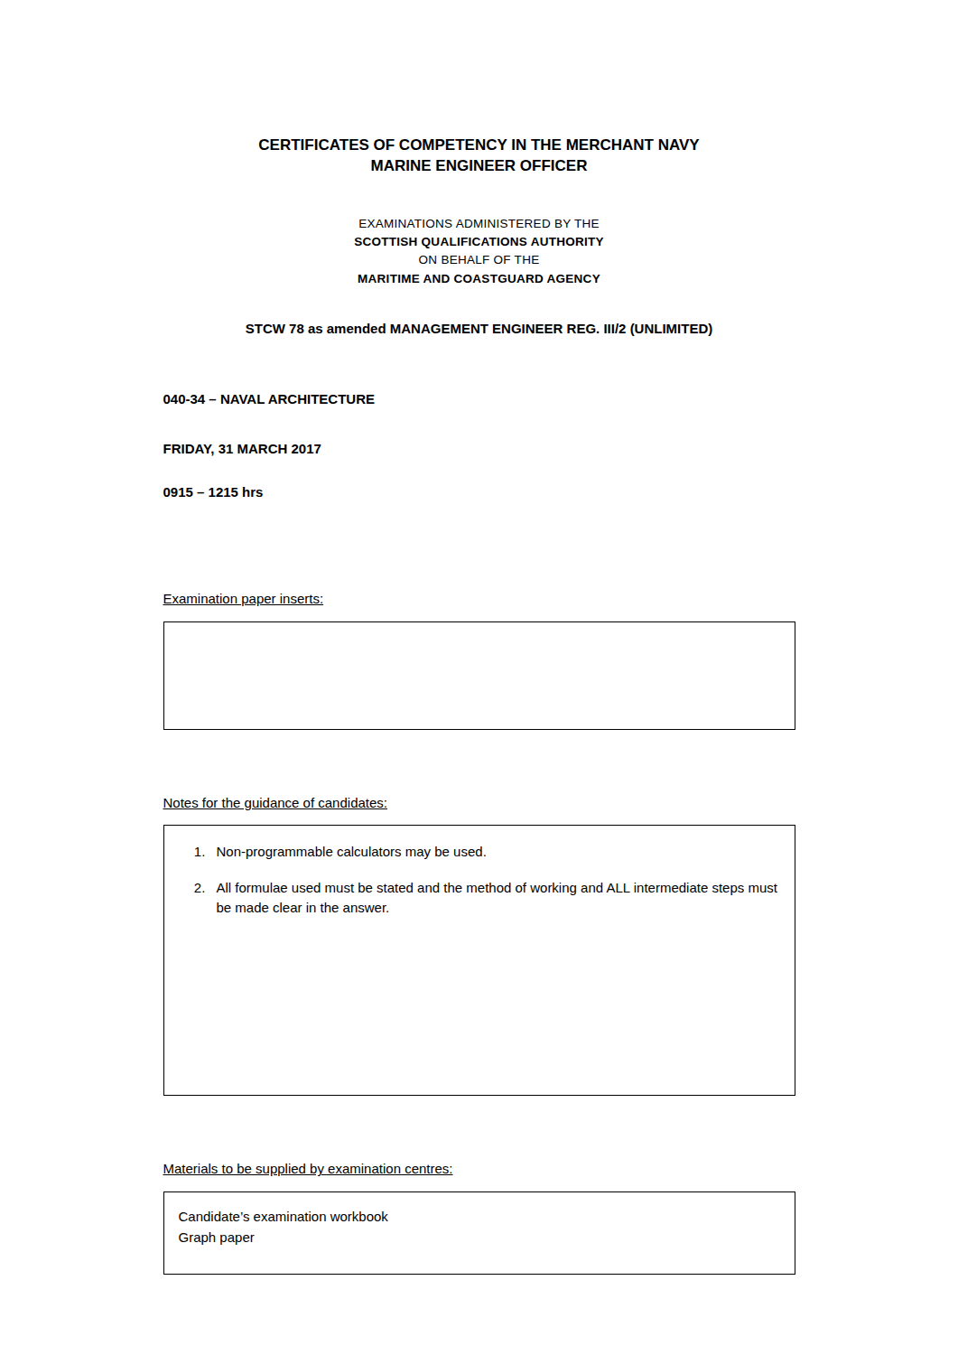CERTIFICATES OF COMPETENCY IN THE MERCHANT NAVY
MARINE ENGINEER OFFICER
Examinations administered by the
Scottish Qualifications Authority
on behalf of the
Maritime and Coastguard Agency
STCW 78 as amended MANAGEMENT ENGINEER REG. III/2 (UNLIMITED)
040-34 – NAVAL ARCHITECTURE
FRIDAY, 31 MARCH 2017
0915 – 1215 hrs
Examination paper inserts:
Notes for the guidance of candidates:
Non-programmable calculators may be used.
All formulae used must be stated and the method of working and ALL intermediate steps must be made clear in the answer.
Materials to be supplied by examination centres:
Candidate’s examination workbook
Graph paper